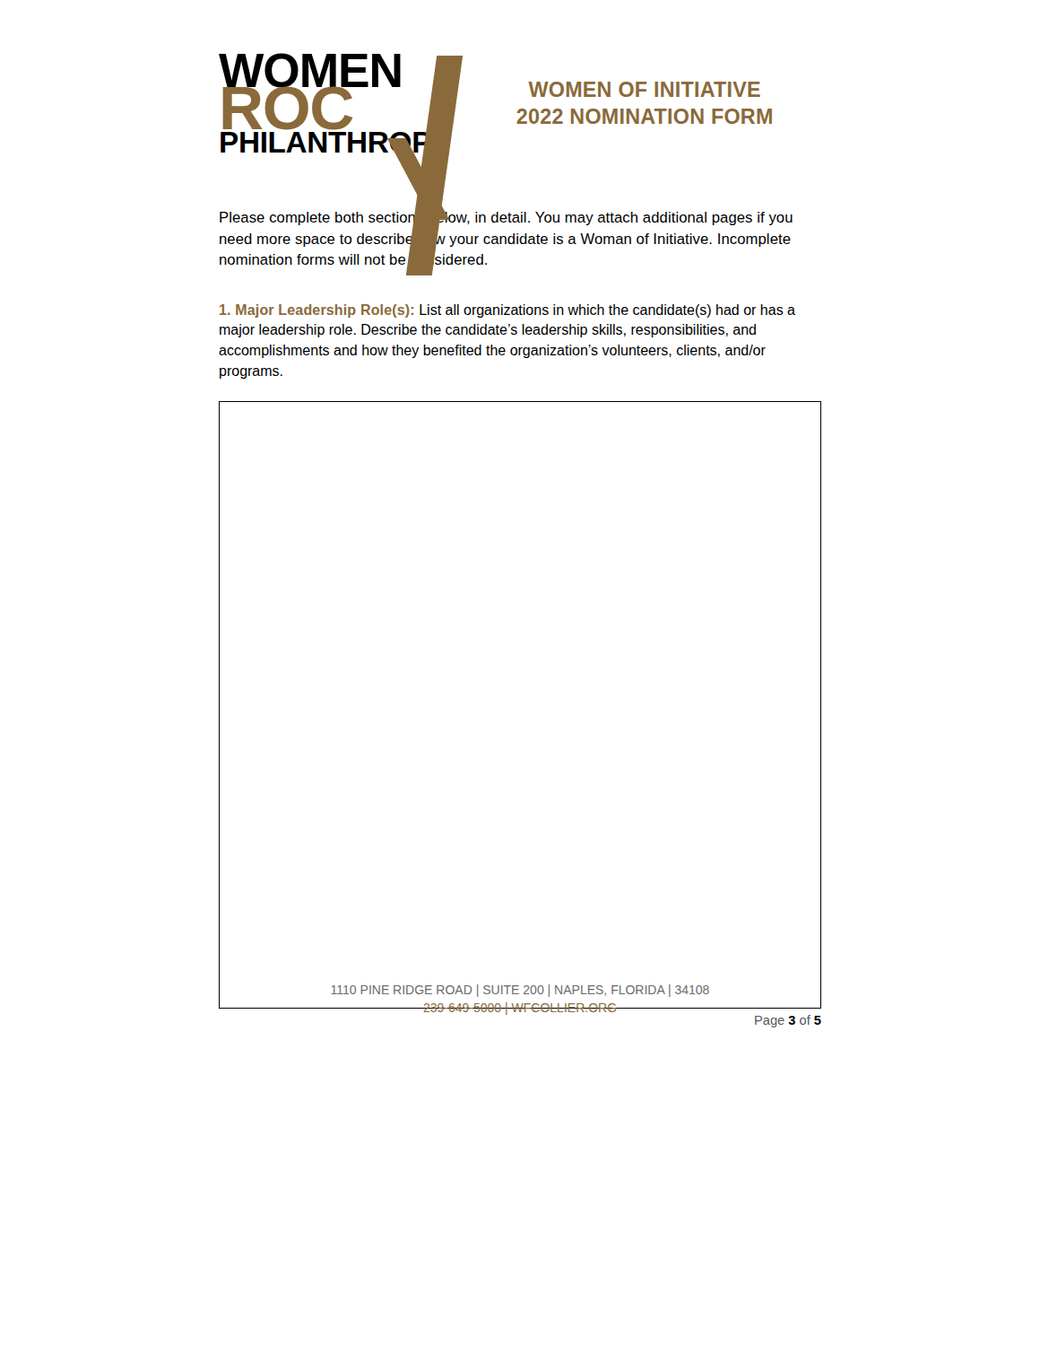WOMEN ROC PHILANTHROPY
WOMEN OF INITIATIVE
2022 NOMINATION FORM
Please complete both sections below, in detail. You may attach additional pages if you need more space to describe how your candidate is a Woman of Initiative. Incomplete nomination forms will not be considered.
1. Major Leadership Role(s): List all organizations in which the candidate(s) had or has a major leadership role. Describe the candidate’s leadership skills, responsibilities, and accomplishments and how they benefited the organization’s volunteers, clients, and/or programs.
1110 PINE RIDGE ROAD | SUITE 200 | NAPLES, FLORIDA | 34108
239-649-5000 | WFCOLLIER.ORG
Page 3 of 5